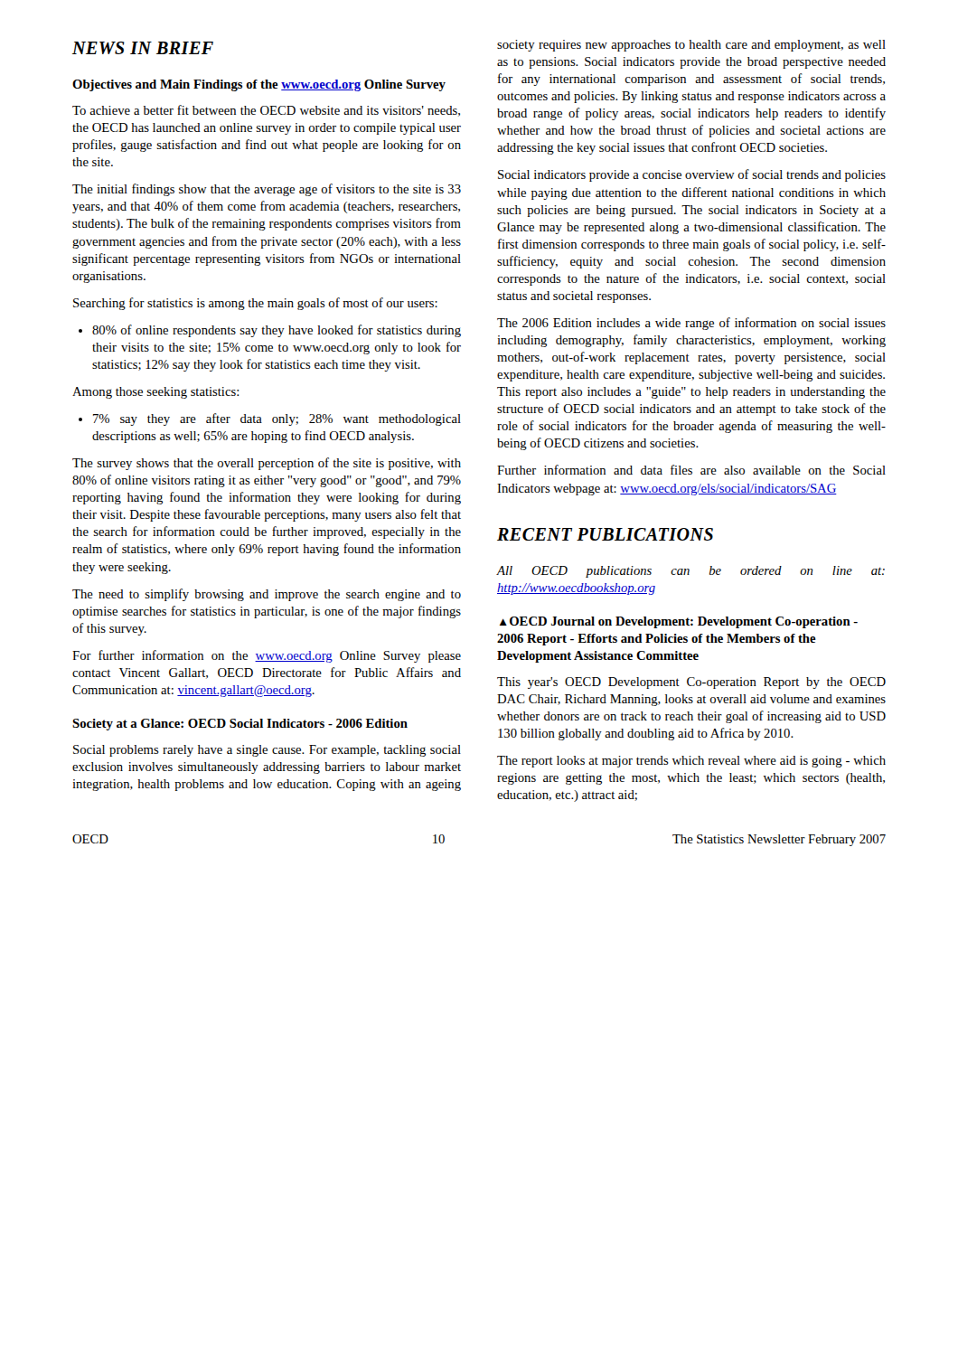NEWS IN BRIEF
Objectives and Main Findings of the www.oecd.org Online Survey
To achieve a better fit between the OECD website and its visitors' needs, the OECD has launched an online survey in order to compile typical user profiles, gauge satisfaction and find out what people are looking for on the site.
The initial findings show that the average age of visitors to the site is 33 years, and that 40% of them come from academia (teachers, researchers, students). The bulk of the remaining respondents comprises visitors from government agencies and from the private sector (20% each), with a less significant percentage representing visitors from NGOs or international organisations.
Searching for statistics is among the main goals of most of our users:
80% of online respondents say they have looked for statistics during their visits to the site; 15% come to www.oecd.org only to look for statistics; 12% say they look for statistics each time they visit.
Among those seeking statistics:
7% say they are after data only; 28% want methodological descriptions as well; 65% are hoping to find OECD analysis.
The survey shows that the overall perception of the site is positive, with 80% of online visitors rating it as either "very good" or "good", and 79% reporting having found the information they were looking for during their visit. Despite these favourable perceptions, many users also felt that the search for information could be further improved, especially in the realm of statistics, where only 69% report having found the information they were seeking.
The need to simplify browsing and improve the search engine and to optimise searches for statistics in particular, is one of the major findings of this survey.
For further information on the www.oecd.org Online Survey please contact Vincent Gallart, OECD Directorate for Public Affairs and Communication at: vincent.gallart@oecd.org.
Society at a Glance: OECD Social Indicators - 2006 Edition
Social problems rarely have a single cause. For example, tackling social exclusion involves simultaneously addressing barriers to labour market integration, health problems and low education. Coping with an ageing society requires new approaches to health care and employment, as well as to pensions. Social indicators provide the broad perspective needed for any international comparison and assessment of social trends, outcomes and policies. By linking status and response indicators across a broad range of policy areas, social indicators help readers to identify whether and how the broad thrust of policies and societal actions are addressing the key social issues that confront OECD societies.
Social indicators provide a concise overview of social trends and policies while paying due attention to the different national conditions in which such policies are being pursued. The social indicators in Society at a Glance may be represented along a two-dimensional classification. The first dimension corresponds to three main goals of social policy, i.e. self-sufficiency, equity and social cohesion. The second dimension corresponds to the nature of the indicators, i.e. social context, social status and societal responses.
The 2006 Edition includes a wide range of information on social issues including demography, family characteristics, employment, working mothers, out-of-work replacement rates, poverty persistence, social expenditure, health care expenditure, subjective well-being and suicides. This report also includes a "guide" to help readers in understanding the structure of OECD social indicators and an attempt to take stock of the role of social indicators for the broader agenda of measuring the well-being of OECD citizens and societies.
Further information and data files are also available on the Social Indicators webpage at: www.oecd.org/els/social/indicators/SAG
RECENT PUBLICATIONS
All OECD publications can be ordered on line at: http://www.oecdbookshop.org
▲OECD Journal on Development: Development Co-operation - 2006 Report - Efforts and Policies of the Members of the Development Assistance Committee
This year's OECD Development Co-operation Report by the OECD DAC Chair, Richard Manning, looks at overall aid volume and examines whether donors are on track to reach their goal of increasing aid to USD 130 billion globally and doubling aid to Africa by 2010.
The report looks at major trends which reveal where aid is going - which regions are getting the most, which the least; which sectors (health, education, etc.) attract aid;
OECD
10
The Statistics Newsletter February 2007